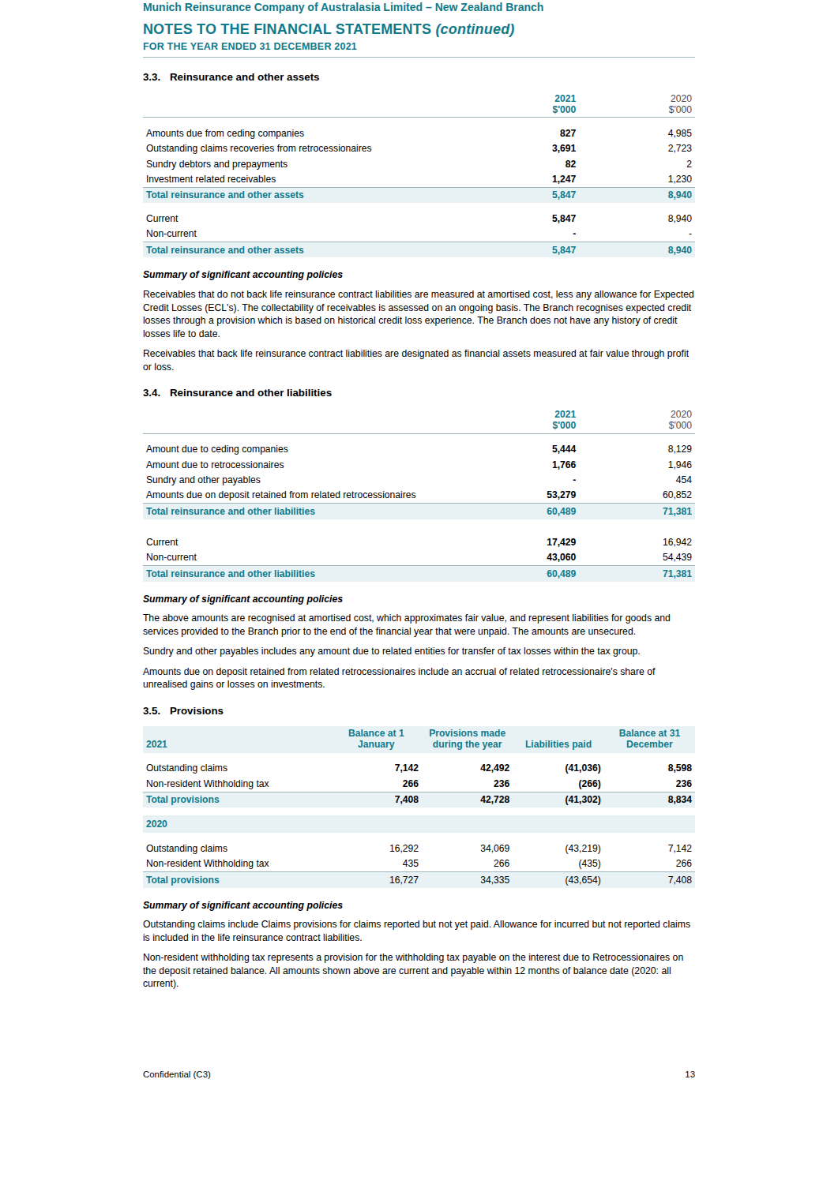Munich Reinsurance Company of Australasia Limited – New Zealand Branch
NOTES TO THE FINANCIAL STATEMENTS (continued)
FOR THE YEAR ENDED 31 DECEMBER 2021
3.3. Reinsurance and other assets
| | 2021 $'000 | 2020 $'000 |
| --- | --- | --- |
| Amounts due from ceding companies | 827 | 4,985 |
| Outstanding claims recoveries from retrocessionaires | 3,691 | 2,723 |
| Sundry debtors and prepayments | 82 | 2 |
| Investment related receivables | 1,247 | 1,230 |
| Total reinsurance and other assets | 5,847 | 8,940 |
| Current | 5,847 | 8,940 |
| Non-current | - | - |
| Total reinsurance and other assets | 5,847 | 8,940 |
Summary of significant accounting policies
Receivables that do not back life reinsurance contract liabilities are measured at amortised cost, less any allowance for Expected Credit Losses (ECL's). The collectability of receivables is assessed on an ongoing basis. The Branch recognises expected credit losses through a provision which is based on historical credit loss experience. The Branch does not have any history of credit losses life to date.
Receivables that back life reinsurance contract liabilities are designated as financial assets measured at fair value through profit or loss.
3.4. Reinsurance and other liabilities
| | 2021 $'000 | 2020 $'000 |
| --- | --- | --- |
| Amount due to ceding companies | 5,444 | 8,129 |
| Amount due to retrocessionaires | 1,766 | 1,946 |
| Sundry and other payables | - | 454 |
| Amounts due on deposit retained from related retrocessionaires | 53,279 | 60,852 |
| Total reinsurance and other liabilities | 60,489 | 71,381 |
| Current | 17,429 | 16,942 |
| Non-current | 43,060 | 54,439 |
| Total reinsurance and other liabilities | 60,489 | 71,381 |
Summary of significant accounting policies
The above amounts are recognised at amortised cost, which approximates fair value, and represent liabilities for goods and services provided to the Branch prior to the end of the financial year that were unpaid. The amounts are unsecured.
Sundry and other payables includes any amount due to related entities for transfer of tax losses within the tax group.
Amounts due on deposit retained from related retrocessionaires include an accrual of related retrocessionaire's share of unrealised gains or losses on investments.
3.5. Provisions
| 2021 | Balance at 1 January | Provisions made during the year | Liabilities paid | Balance at 31 December |
| --- | --- | --- | --- | --- |
| Outstanding claims | 7,142 | 42,492 | (41,036) | 8,598 |
| Non-resident Withholding tax | 266 | 236 | (266) | 236 |
| Total provisions | 7,408 | 42,728 | (41,302) | 8,834 |
| 2020 | | | | |
| Outstanding claims | 16,292 | 34,069 | (43,219) | 7,142 |
| Non-resident Withholding tax | 435 | 266 | (435) | 266 |
| Total provisions | 16,727 | 34,335 | (43,654) | 7,408 |
Summary of significant accounting policies
Outstanding claims include Claims provisions for claims reported but not yet paid. Allowance for incurred but not reported claims is included in the life reinsurance contract liabilities.
Non-resident withholding tax represents a provision for the withholding tax payable on the interest due to Retrocessionaires on the deposit retained balance. All amounts shown above are current and payable within 12 months of balance date (2020: all current).
Confidential (C3) 13